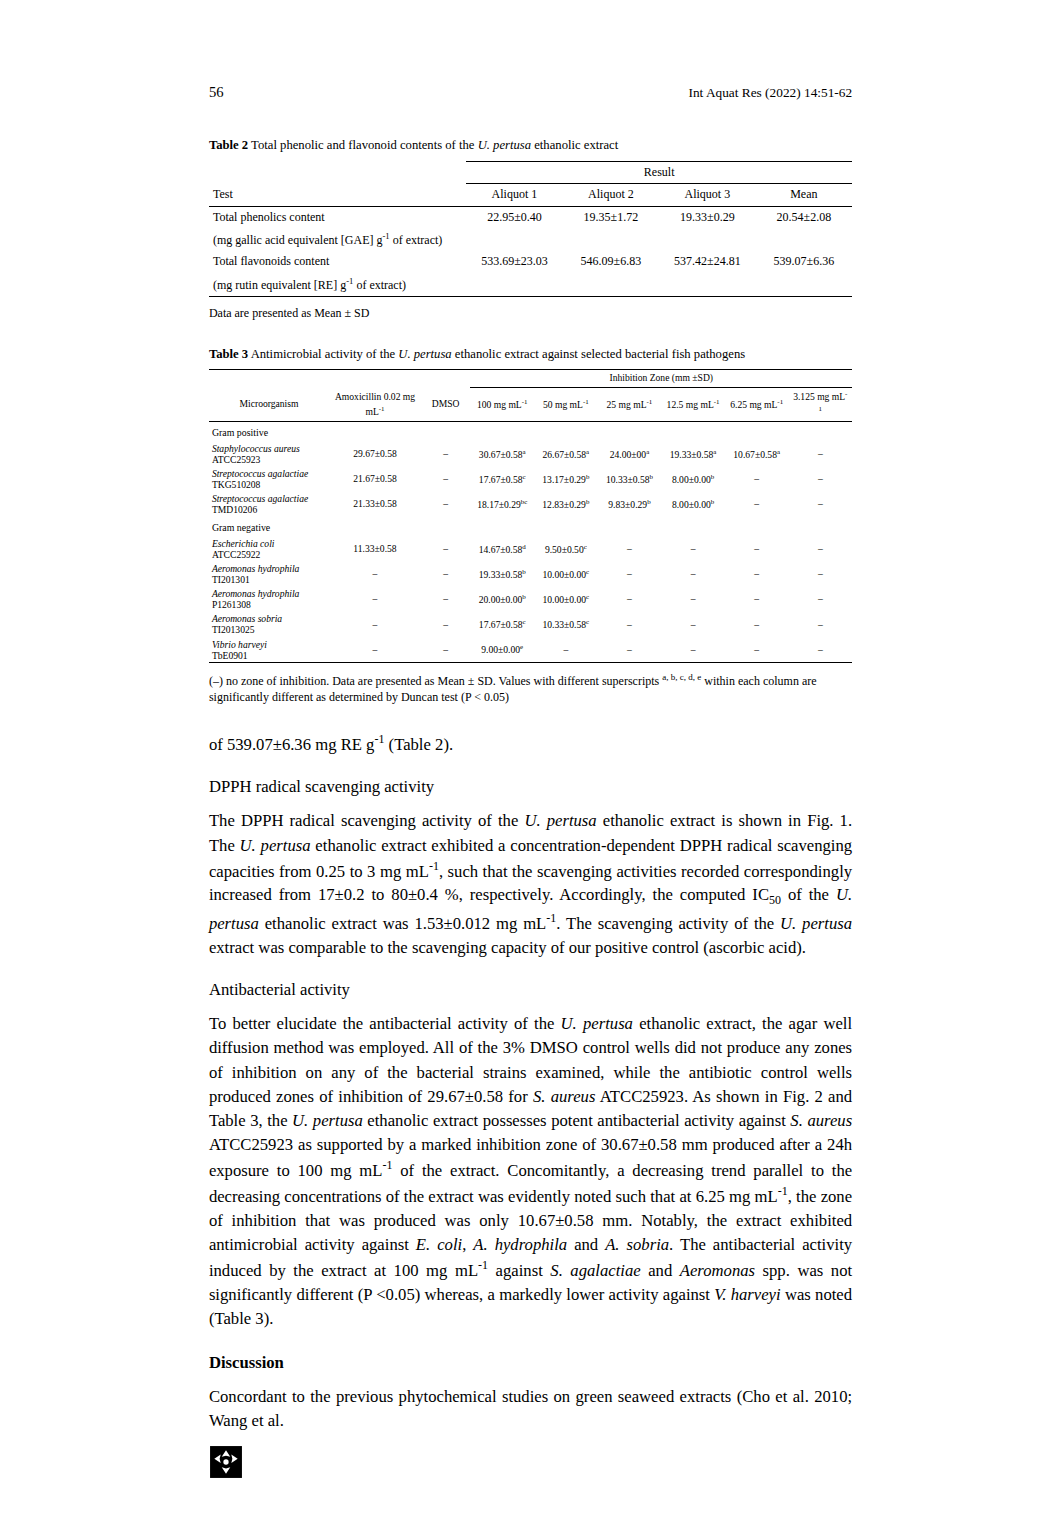56
Int Aquat Res (2022) 14:51-62
Table 2 Total phenolic and flavonoid contents of the U. pertusa ethanolic extract
| | Result |
| Test | Aliquot 1 | Aliquot 2 | Aliquot 3 | Mean |
| Total phenolics content | 22.95±0.40 | 19.35±1.72 | 19.33±0.29 | 20.54±2.08 |
| (mg gallic acid equivalent [GAE] g -1 of extract) | | | | |
| Total flavonoids content | 533.69±23.03 | 546.09±6.83 | 537.42±24.81 | 539.07±6.36 |
| (mg rutin equivalent [RE] g -1 of extract) | | | | |
Data are presented as Mean ± SD
Table 3 Antimicrobial activity of the U. pertusa ethanolic extract against selected bacterial fish pathogens
| | | | Inhibition Zone (mm ±SD) |
| Microorganism | Amoxicillin 0.02 mg mL -1 | DMSO | 100 mg mL -1 | 50 mg mL -1 | 25 mg mL -1 | 12.5 mg mL -1 | 6.25 mg mL -1 | 3.125 mg mL -1 |
| Gram positive | | | | | | | | |
| Staphylococcus aureus ATCC25923 | 29.67±0.58 | – | 30.67±0.58 a | 26.67±0.58 a | 24.00±00 a | 19.33±0.58 a | 10.67±0.58 a | – |
| Streptococcus agalactiae TKG510208 | 21.67±0.58 | – | 17.67±0.58 c | 13.17±0.29 b | 10.33±0.58 b | 8.00±0.00 b | – | – |
| Streptococcus agalactiae TMD10206 | 21.33±0.58 | – | 18.17±0.29 bc | 12.83±0.29 b | 9.83±0.29 b | 8.00±0.00 b | – | – |
| Gram negative | | | | | | | | |
| Escherichia coli ATCC25922 | 11.33±0.58 | – | 14.67±0.58 d | 9.50±0.50 c | – | – | – | – |
| Aeromonas hydrophila TI201301 | – | – | 19.33±0.58 b | 10.00±0.00 c | – | – | – | – |
| Aeromonas hydrophila P1261308 | – | – | 20.00±0.00 b | 10.00±0.00 c | – | – | – | – |
| Aeromonas sobria TI2013025 | – | – | 17.67±0.58 c | 10.33±0.58 c | – | – | – | – |
| Vibrio harveyi TbE0901 | – | – | 9.00±0.00 e | – | – | – | – | – |
(–) no zone of inhibition. Data are presented as Mean ± SD. Values with different superscripts a, b, c, d, e within each column are significantly different as determined by Duncan test (P < 0.05)
of 539.07±6.36 mg RE g-1 (Table 2).
DPPH radical scavenging activity
The DPPH radical scavenging activity of the U. pertusa ethanolic extract is shown in Fig. 1. The U. pertusa ethanolic extract exhibited a concentration-dependent DPPH radical scavenging capacities from 0.25 to 3 mg mL-1, such that the scavenging activities recorded correspondingly increased from 17±0.2 to 80±0.4 %, respectively. Accordingly, the computed IC50 of the U. pertusa ethanolic extract was 1.53±0.012 mg mL-1. The scavenging activity of the U. pertusa extract was comparable to the scavenging capacity of our positive control (ascorbic acid).
Antibacterial activity
To better elucidate the antibacterial activity of the U. pertusa ethanolic extract, the agar well diffusion method was employed. All of the 3% DMSO control wells did not produce any zones of inhibition on any of the bacterial strains examined, while the antibiotic control wells produced zones of inhibition of 29.67±0.58 for S. aureus ATCC25923. As shown in Fig. 2 and Table 3, the U. pertusa ethanolic extract possesses potent antibacterial activity against S. aureus ATCC25923 as supported by a marked inhibition zone of 30.67±0.58 mm produced after a 24h exposure to 100 mg mL-1 of the extract. Concomitantly, a decreasing trend parallel to the decreasing concentrations of the extract was evidently noted such that at 6.25 mg mL-1, the zone of inhibition that was produced was only 10.67±0.58 mm. Notably, the extract exhibited antimicrobial activity against E. coli, A. hydrophila and A. sobria. The antibacterial activity induced by the extract at 100 mg mL-1 against S. agalactiae and Aeromonas spp. was not significantly different (P <0.05) whereas, a markedly lower activity against V. harveyi was noted (Table 3).
Discussion
Concordant to the previous phytochemical studies on green seaweed extracts (Cho et al. 2010; Wang et al.